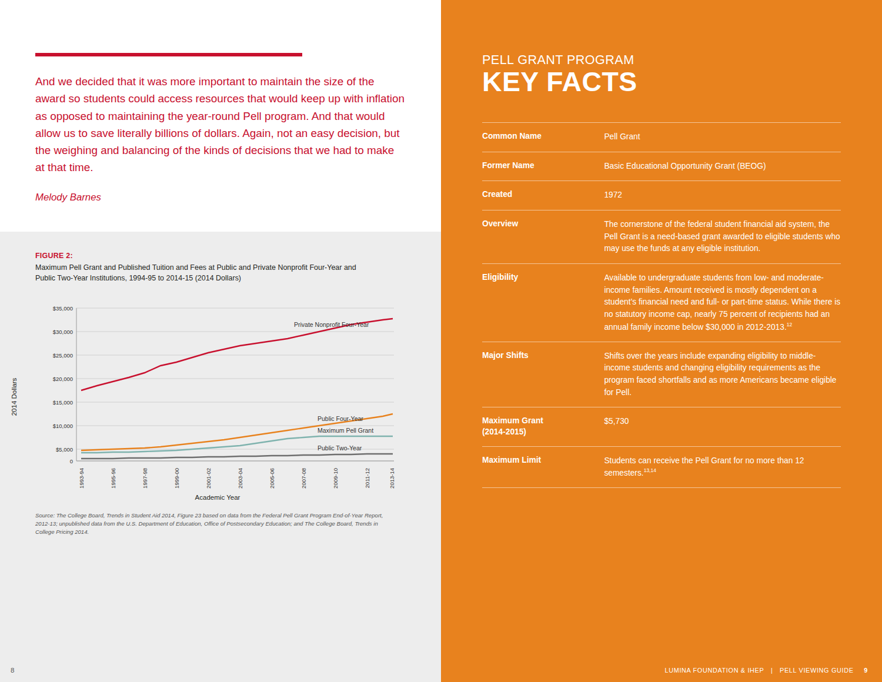And we decided that it was more important to maintain the size of the award so students could access resources that would keep up with inflation as opposed to maintaining the year-round Pell program. And that would allow us to save literally billions of dollars. Again, not an easy decision, but the weighing and balancing of the kinds of decisions that we had to make at that time.
Melody Barnes
FIGURE 2:
Maximum Pell Grant and Published Tuition and Fees at Public and Private Nonprofit Four-Year and Public Two-Year Institutions, 1994-95 to 2014-15 (2014 Dollars)
2014 Dollars $35,000 $30,000 $25,000 $20,000 $15,000 $10,000 $5,000 0 Private Nonprofit Four-Year Public Four-Year Maximum Pell Grant Public Two-Year 1993-94 1995-96 1997-98 1999-00 2001-02 2003-04 2005-06 2007-08 2009-10 2011-12 2013-14
Academic Year
Source: The College Board, Trends in Student Aid 2014, Figure 23 based on data from the Federal Pell Grant Program End-of-Year Report, 2012-13; unpublished data from the U.S. Department of Education, Office of Postsecondary Education; and The College Board, Trends in College Pricing 2014.
8
PELL GRANT PROGRAM
KEY FACTS
| Common Name | Pell Grant |
| Former Name | Basic Educational Opportunity Grant (BEOG) |
| Created | 1972 |
| Overview | The cornerstone of the federal student financial aid system, the Pell Grant is a need-based grant awarded to eligible students who may use the funds at any eligible institution. |
| Eligibility | Available to undergraduate students from low- and moderate-income families. Amount received is mostly dependent on a student’s financial need and full- or part-time status. While there is no statutory income cap, nearly 75 percent of recipients had an annual family income below $30,000 in 2012-2013. 12 |
| Major Shifts | Shifts over the years include expanding eligibility to middle-income students and changing eligibility requirements as the program faced shortfalls and as more Americans became eligible for Pell. |
| Maximum Grant (2014-2015) | $5,730 |
| Maximum Limit | Students can receive the Pell Grant for no more than 12 semesters. 13,14 |
LUMINA FOUNDATION & IHEP | PELL VIEWING GUIDE 9